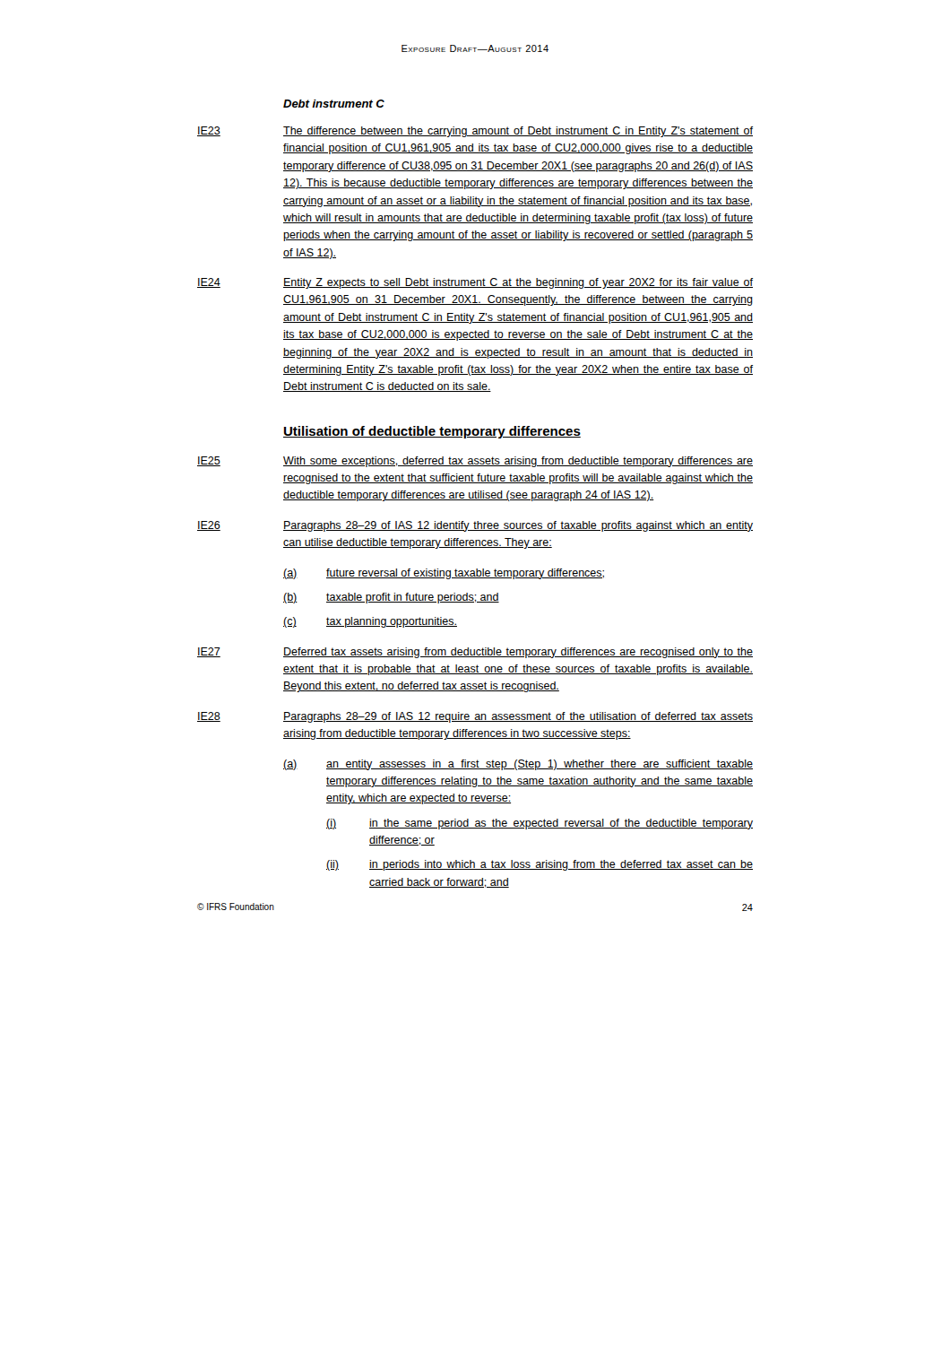Exposure Draft—August 2014
Debt instrument C
IE23
The difference between the carrying amount of Debt instrument C in Entity Z's statement of financial position of CU1,961,905 and its tax base of CU2,000,000 gives rise to a deductible temporary difference of CU38,095 on 31 December 20X1 (see paragraphs 20 and 26(d) of IAS 12). This is because deductible temporary differences are temporary differences between the carrying amount of an asset or a liability in the statement of financial position and its tax base, which will result in amounts that are deductible in determining taxable profit (tax loss) of future periods when the carrying amount of the asset or liability is recovered or settled (paragraph 5 of IAS 12).
IE24
Entity Z expects to sell Debt instrument C at the beginning of year 20X2 for its fair value of CU1,961,905 on 31 December 20X1. Consequently, the difference between the carrying amount of Debt instrument C in Entity Z's statement of financial position of CU1,961,905 and its tax base of CU2,000,000 is expected to reverse on the sale of Debt instrument C at the beginning of the year 20X2 and is expected to result in an amount that is deducted in determining Entity Z's taxable profit (tax loss) for the year 20X2 when the entire tax base of Debt instrument C is deducted on its sale.
Utilisation of deductible temporary differences
IE25
With some exceptions, deferred tax assets arising from deductible temporary differences are recognised to the extent that sufficient future taxable profits will be available against which the deductible temporary differences are utilised (see paragraph 24 of IAS 12).
IE26
Paragraphs 28–29 of IAS 12 identify three sources of taxable profits against which an entity can utilise deductible temporary differences. They are:
(a)
future reversal of existing taxable temporary differences;
(b)
taxable profit in future periods; and
(c)
tax planning opportunities.
IE27
Deferred tax assets arising from deductible temporary differences are recognised only to the extent that it is probable that at least one of these sources of taxable profits is available. Beyond this extent, no deferred tax asset is recognised.
IE28
Paragraphs 28–29 of IAS 12 require an assessment of the utilisation of deferred tax assets arising from deductible temporary differences in two successive steps:
(a)
an entity assesses in a first step (Step 1) whether there are sufficient taxable temporary differences relating to the same taxation authority and the same taxable entity, which are expected to reverse:
(i)
in the same period as the expected reversal of the deductible temporary difference; or
(ii)
in periods into which a tax loss arising from the deferred tax asset can be carried back or forward; and
© IFRS Foundation
24